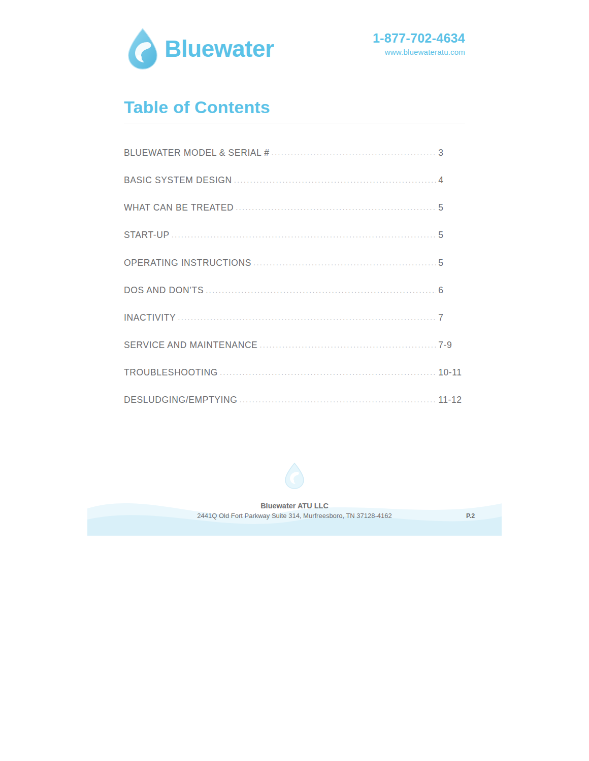Bluewater
1-877-702-4634
www.bluewateratu.com
Table of Contents
Bluewater Model & Serial # ........................................................................................................ 3
Basic System Design ........................................................................................................ 4
What Can Be Treated ........................................................................................................ 5
Start-Up ........................................................................................................ 5
Operating Instructions ........................................................................................................ 5
Dos and Don’ts ........................................................................................................ 6
Inactivity ........................................................................................................ 7
Service and Maintenance ........................................................................................................ 7-9
Troubleshooting ........................................................................................................ 10-11
Desludging/Emptying ........................................................................................................ 11-12
Bluewater ATU LLC
2441Q Old Fort Parkway Suite 314, Murfreesboro, TN 37128-4162
P.2